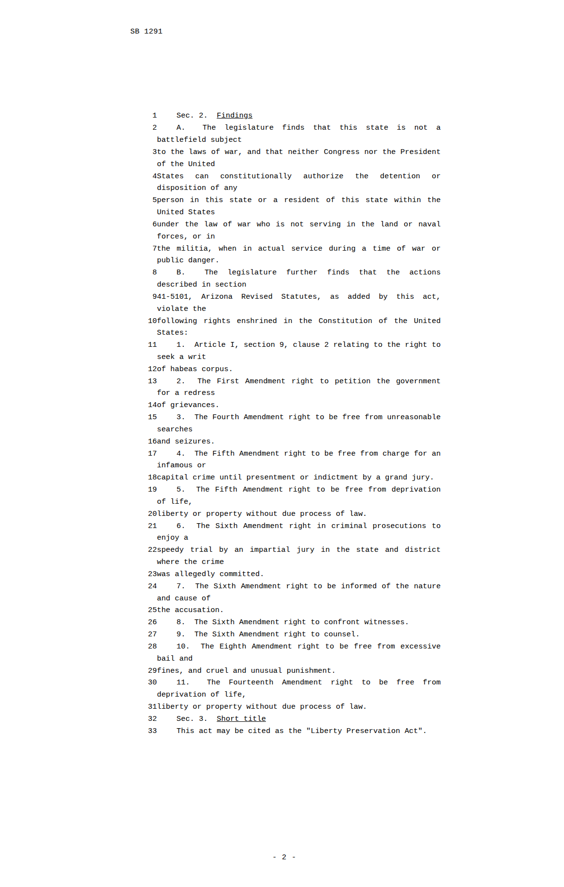SB 1291
| 1 | Sec. 2. Findings |
| 2 | A. The legislature finds that this state is not a battlefield subject |
| 3 | to the laws of war, and that neither Congress nor the President of the United |
| 4 | States can constitutionally authorize the detention or disposition of any |
| 5 | person in this state or a resident of this state within the United States |
| 6 | under the law of war who is not serving in the land or naval forces, or in |
| 7 | the militia, when in actual service during a time of war or public danger. |
| 8 | B. The legislature further finds that the actions described in section |
| 9 | 41-5101, Arizona Revised Statutes, as added by this act, violate the |
| 10 | following rights enshrined in the Constitution of the United States: |
| 11 | 1. Article I, section 9, clause 2 relating to the right to seek a writ |
| 12 | of habeas corpus. |
| 13 | 2. The First Amendment right to petition the government for a redress |
| 14 | of grievances. |
| 15 | 3. The Fourth Amendment right to be free from unreasonable searches |
| 16 | and seizures. |
| 17 | 4. The Fifth Amendment right to be free from charge for an infamous or |
| 18 | capital crime until presentment or indictment by a grand jury. |
| 19 | 5. The Fifth Amendment right to be free from deprivation of life, |
| 20 | liberty or property without due process of law. |
| 21 | 6. The Sixth Amendment right in criminal prosecutions to enjoy a |
| 22 | speedy trial by an impartial jury in the state and district where the crime |
| 23 | was allegedly committed. |
| 24 | 7. The Sixth Amendment right to be informed of the nature and cause of |
| 25 | the accusation. |
| 26 | 8. The Sixth Amendment right to confront witnesses. |
| 27 | 9. The Sixth Amendment right to counsel. |
| 28 | 10. The Eighth Amendment right to be free from excessive bail and |
| 29 | fines, and cruel and unusual punishment. |
| 30 | 11. The Fourteenth Amendment right to be free from deprivation of life, |
| 31 | liberty or property without due process of law. |
| 32 | Sec. 3. Short title |
| 33 | This act may be cited as the "Liberty Preservation Act". |
- 2 -